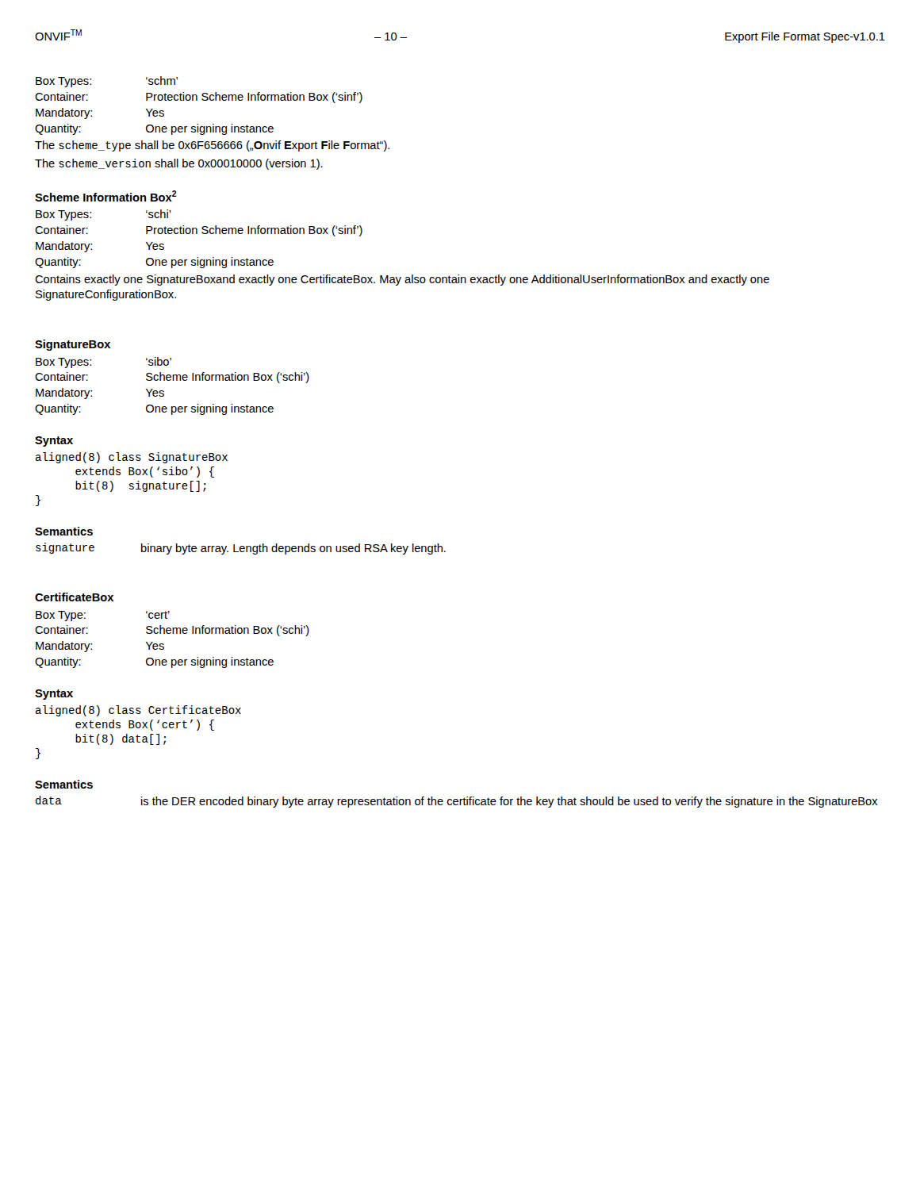ONVIFTM
– 10 –
Export File Format Spec-v1.0.1
Box Types:‘schm’
Container: Protection Scheme Information Box (‘sinf’)
Mandatory: Yes
Quantity: One per signing instance
The scheme_type shall be 0x6F656666 („Onvif Export File Format“).
The scheme_version shall be 0x00010000 (version 1).
Scheme Information Box2
Box Types:‘schi’
Container: Protection Scheme Information Box (‘sinf’)
Mandatory: Yes
Quantity: One per signing instance
Contains exactly one SignatureBoxand exactly one CertificateBox. May also contain exactly one AdditionalUserInformationBox and exactly one SignatureConfigurationBox.
SignatureBox
Box Types:‘sibo’
Container: Scheme Information Box (‘schi’)
Mandatory: Yes
Quantity: One per signing instance
Syntax
aligned(8) class SignatureBox
      extends Box(‘sibo’) {
      bit(8)  signature[];
}
Semantics
signature
binary byte array. Length depends on used RSA key length.
CertificateBox
Box Type:‘cert’
Container: Scheme Information Box (‘schi’)
Mandatory: Yes
Quantity: One per signing instance
Syntax
aligned(8) class CertificateBox
      extends Box(‘cert’) {
      bit(8) data[];
}
Semantics
data
is the DER encoded binary byte array representation of the certificate for the key that should be used to verify the signature in the SignatureBox